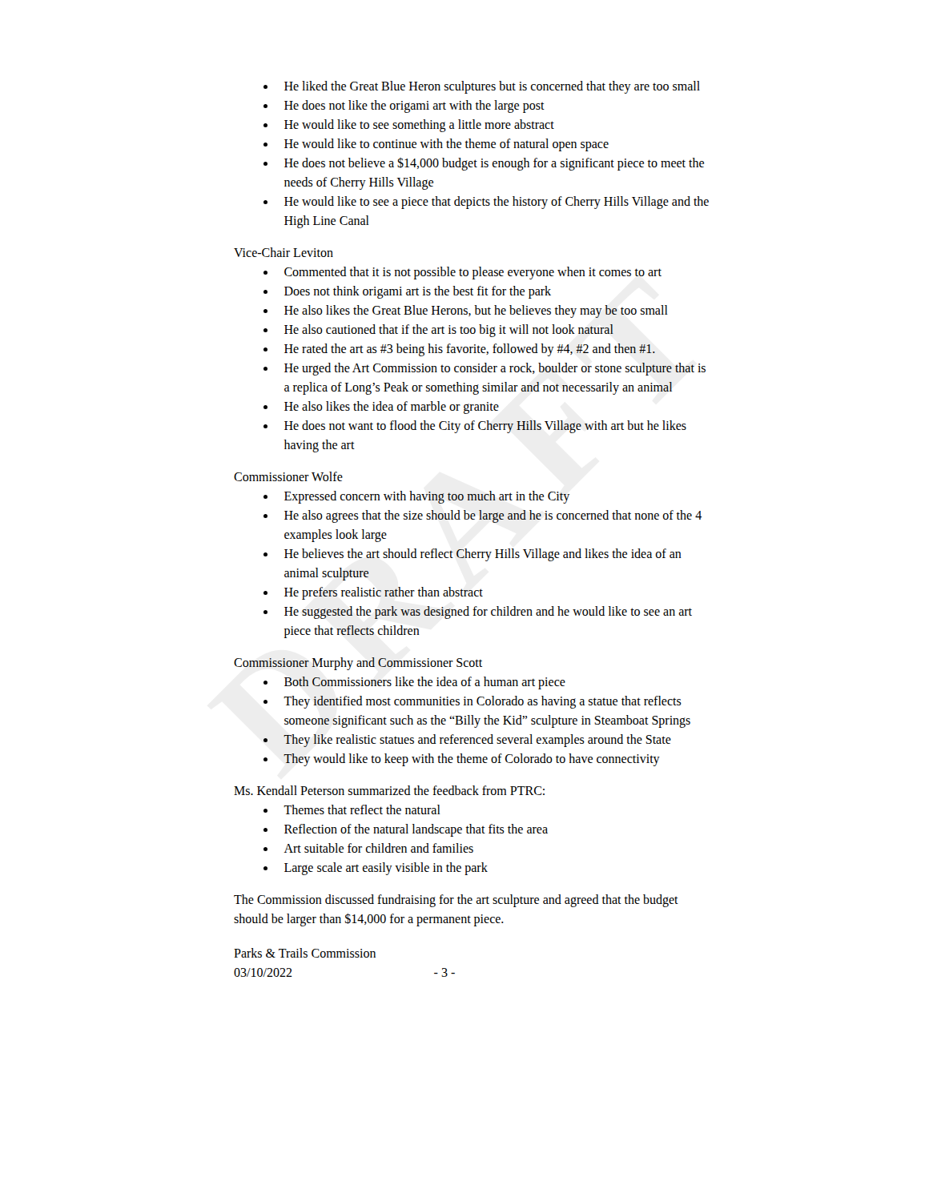DRAFT
He liked the Great Blue Heron sculptures but is concerned that they are too small
He does not like the origami art with the large post
He would like to see something a little more abstract
He would like to continue with the theme of natural open space
He does not believe a $14,000 budget is enough for a significant piece to meet the needs of Cherry Hills Village
He would like to see a piece that depicts the history of Cherry Hills Village and the High Line Canal
Vice-Chair Leviton
Commented that it is not possible to please everyone when it comes to art
Does not think origami art is the best fit for the park
He also likes the Great Blue Herons, but he believes they may be too small
He also cautioned that if the art is too big it will not look natural
He rated the art as #3 being his favorite, followed by #4, #2 and then #1.
He urged the Art Commission to consider a rock, boulder or stone sculpture that is a replica of Long’s Peak or something similar and not necessarily an animal
He also likes the idea of marble or granite
He does not want to flood the City of Cherry Hills Village with art but he likes having the art
Commissioner Wolfe
Expressed concern with having too much art in the City
He also agrees that the size should be large and he is concerned that none of the 4 examples look large
He believes the art should reflect Cherry Hills Village and likes the idea of an animal sculpture
He prefers realistic rather than abstract
He suggested the park was designed for children and he would like to see an art piece that reflects children
Commissioner Murphy and Commissioner Scott
Both Commissioners like the idea of a human art piece
They identified most communities in Colorado as having a statue that reflects someone significant such as the “Billy the Kid” sculpture in Steamboat Springs
They like realistic statues and referenced several examples around the State
They would like to keep with the theme of Colorado to have connectivity
Ms. Kendall Peterson summarized the feedback from PTRC:
Themes that reflect the natural
Reflection of the natural landscape that fits the area
Art suitable for children and families
Large scale art easily visible in the park
The Commission discussed fundraising for the art sculpture and agreed that the budget should be larger than $14,000 for a permanent piece.
Parks & Trails Commission
03/10/2022 - 3 -